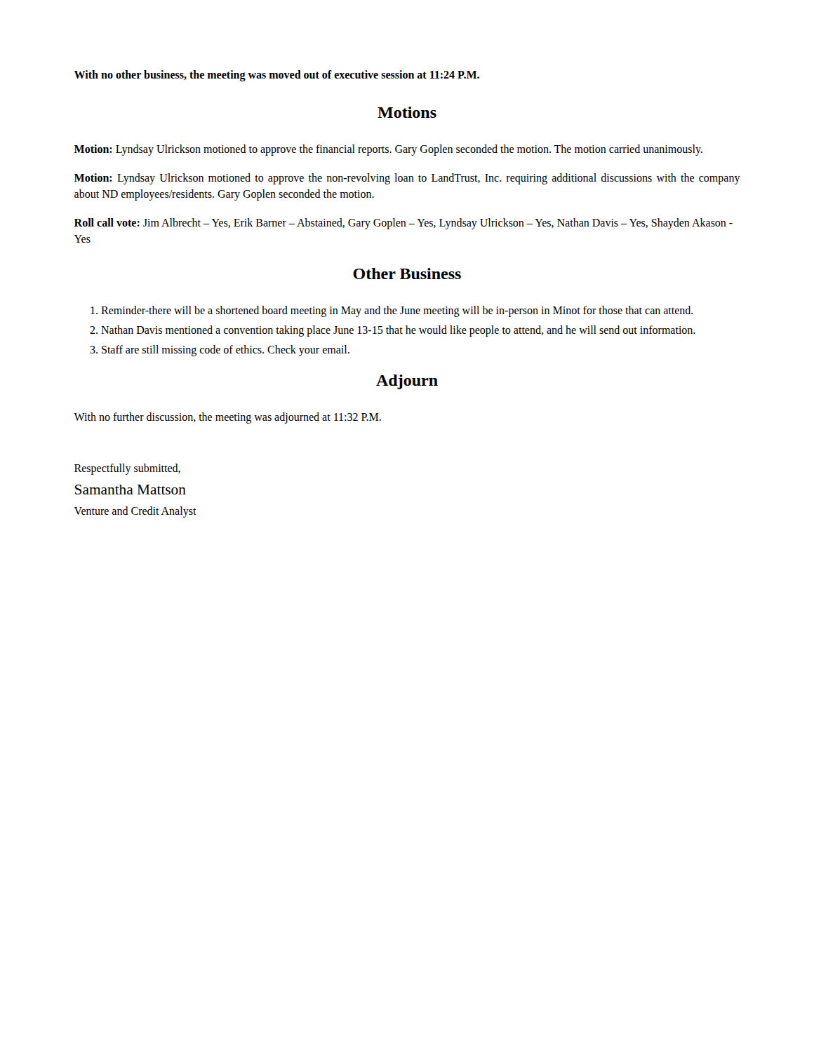With no other business, the meeting was moved out of executive session at 11:24 P.M.
Motions
Motion: Lyndsay Ulrickson motioned to approve the financial reports. Gary Goplen seconded the motion. The motion carried unanimously.
Motion: Lyndsay Ulrickson motioned to approve the non-revolving loan to LandTrust, Inc. requiring additional discussions with the company about ND employees/residents. Gary Goplen seconded the motion.
Roll call vote: Jim Albrecht – Yes, Erik Barner – Abstained, Gary Goplen – Yes, Lyndsay Ulrickson – Yes, Nathan Davis – Yes, Shayden Akason - Yes
Other Business
Reminder-there will be a shortened board meeting in May and the June meeting will be in-person in Minot for those that can attend.
Nathan Davis mentioned a convention taking place June 13-15 that he would like people to attend, and he will send out information.
Staff are still missing code of ethics. Check your email.
Adjourn
With no further discussion, the meeting was adjourned at 11:32 P.M.
Respectfully submitted,
Samantha Mattson
Venture and Credit Analyst